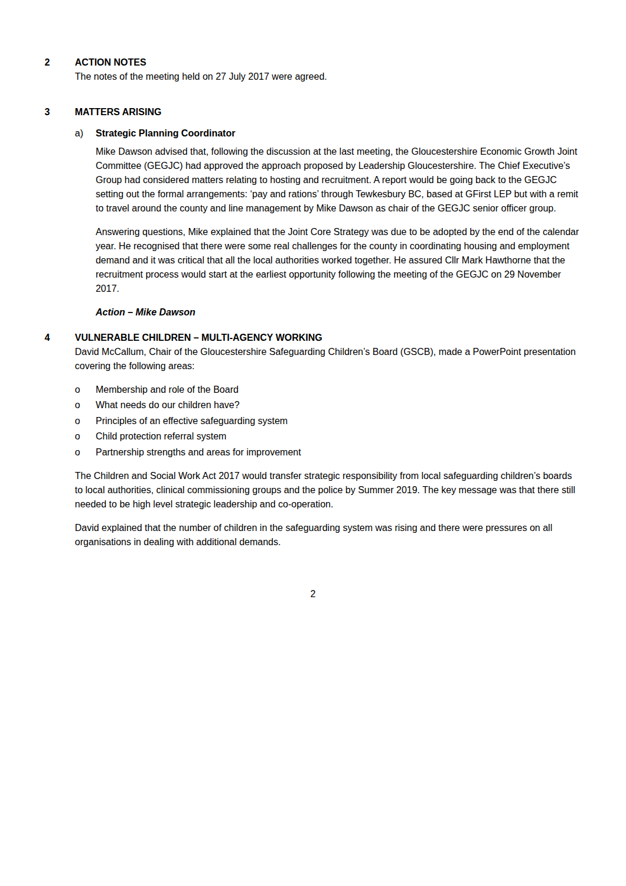2
Action Notes
The notes of the meeting held on 27 July 2017 were agreed.
3
Matters Arising
a)
Strategic Planning Coordinator
Mike Dawson advised that, following the discussion at the last meeting, the Gloucestershire Economic Growth Joint Committee (GEGJC) had approved the approach proposed by Leadership Gloucestershire. The Chief Executive’s Group had considered matters relating to hosting and recruitment. A report would be going back to the GEGJC setting out the formal arrangements: ‘pay and rations’ through Tewkesbury BC, based at GFirst LEP but with a remit to travel around the county and line management by Mike Dawson as chair of the GEGJC senior officer group.
Answering questions, Mike explained that the Joint Core Strategy was due to be adopted by the end of the calendar year. He recognised that there were some real challenges for the county in coordinating housing and employment demand and it was critical that all the local authorities worked together. He assured Cllr Mark Hawthorne that the recruitment process would start at the earliest opportunity following the meeting of the GEGJC on 29 November 2017.
Action – Mike Dawson
4
Vulnerable Children – Multi-Agency Working
David McCallum, Chair of the Gloucestershire Safeguarding Children’s Board (GSCB), made a PowerPoint presentation covering the following areas:
oMembership and role of the Board
oWhat needs do our children have?
oPrinciples of an effective safeguarding system
oChild protection referral system
oPartnership strengths and areas for improvement
The Children and Social Work Act 2017 would transfer strategic responsibility from local safeguarding children’s boards to local authorities, clinical commissioning groups and the police by Summer 2019. The key message was that there still needed to be high level strategic leadership and co-operation.
David explained that the number of children in the safeguarding system was rising and there were pressures on all organisations in dealing with additional demands.
2